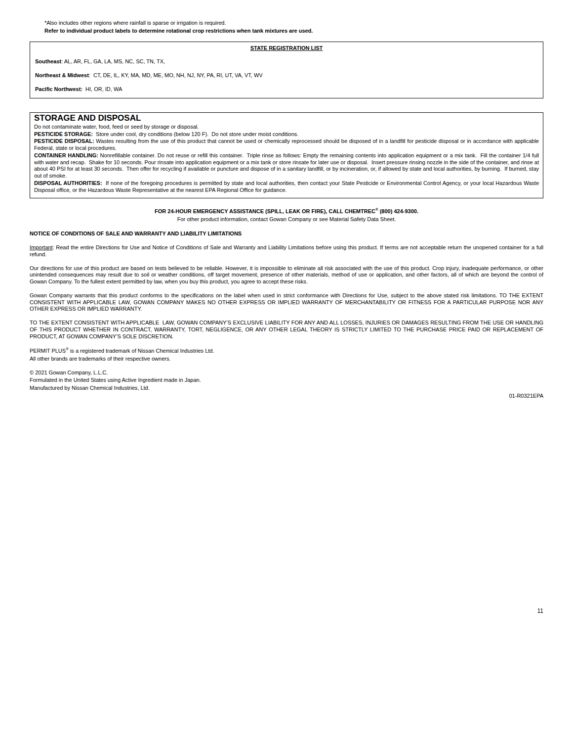*Also includes other regions where rainfall is sparse or irrigation is required.
Refer to individual product labels to determine rotational crop restrictions when tank mixtures are used.
STATE REGISTRATION LIST
Southeast: AL, AR, FL, GA, LA, MS, NC, SC, TN, TX,
Northeast & Midwest: CT, DE, IL, KY, MA, MD, ME, MO, NH, NJ, NY, PA, RI, UT, VA, VT, WV
Pacific Northwest: HI, OR, ID, WA
STORAGE AND DISPOSAL
Do not contaminate water, food, feed or seed by storage or disposal.
PESTICIDE STORAGE: Store under cool, dry conditions (below 120 F). Do not store under moist conditions.
PESTICIDE DISPOSAL: Wastes resulting from the use of this product that cannot be used or chemically reprocessed should be disposed of in a landfill for pesticide disposal or in accordance with applicable Federal, state or local procedures.
CONTAINER HANDLING: Nonrefillable container. Do not reuse or refill this container. Triple rinse as follows: Empty the remaining contents into application equipment or a mix tank. Fill the container 1/4 full with water and recap. Shake for 10 seconds. Pour rinsate into application equipment or a mix tank or store rinsate for later use or disposal. Insert pressure rinsing nozzle in the side of the container, and rinse at about 40 PSI for at least 30 seconds. Then offer for recycling if available or puncture and dispose of in a sanitary landfill, or by incineration, or, if allowed by state and local authorities, by burning. If burned, stay out of smoke.
DISPOSAL AUTHORITIES: If none of the foregoing procedures is permitted by state and local authorities, then contact your State Pesticide or Environmental Control Agency, or your local Hazardous Waste Disposal office, or the Hazardous Waste Representative at the nearest EPA Regional Office for guidance.
FOR 24-HOUR EMERGENCY ASSISTANCE (SPILL, LEAK OR FIRE), CALL CHEMTREC® (800) 424-9300.
For other product information, contact Gowan Company or see Material Safety Data Sheet.
NOTICE OF CONDITIONS OF SALE AND WARRANTY AND LIABILITY LIMITATIONS
Important: Read the entire Directions for Use and Notice of Conditions of Sale and Warranty and Liability Limitations before using this product. If terms are not acceptable return the unopened container for a full refund.
Our directions for use of this product are based on tests believed to be reliable. However, it is impossible to eliminate all risk associated with the use of this product. Crop injury, inadequate performance, or other unintended consequences may result due to soil or weather conditions, off target movement, presence of other materials, method of use or application, and other factors, all of which are beyond the control of Gowan Company. To the fullest extent permitted by law, when you buy this product, you agree to accept these risks.
Gowan Company warrants that this product conforms to the specifications on the label when used in strict conformance with Directions for Use, subject to the above stated risk limitations. TO THE EXTENT CONSISTENT WITH APPLICABLE LAW, GOWAN COMPANY MAKES NO OTHER EXPRESS OR IMPLIED WARRANTY OF MERCHANTABILITY OR FITNESS FOR A PARTICULAR PURPOSE NOR ANY OTHER EXPRESS OR IMPLIED WARRANTY.
TO THE EXTENT CONSISTENT WITH APPLICABLE LAW, GOWAN COMPANY’S EXCLUSIVE LIABILITY FOR ANY AND ALL LOSSES, INJURIES OR DAMAGES RESULTING FROM THE USE OR HANDLING OF THIS PRODUCT WHETHER IN CONTRACT, WARRANTY, TORT, NEGLIGENCE, OR ANY OTHER LEGAL THEORY IS STRICTLY LIMITED TO THE PURCHASE PRICE PAID OR REPLACEMENT OF PRODUCT, AT GOWAN COMPANY’S SOLE DISCRETION.
PERMIT PLUS® is a registered trademark of Nissan Chemical Industries Ltd.
All other brands are trademarks of their respective owners.
© 2021 Gowan Company, L.L.C.
Formulated in the United States using Active Ingredient made in Japan.
Manufactured by Nissan Chemical Industries, Ltd.
01-R0321EPA
11